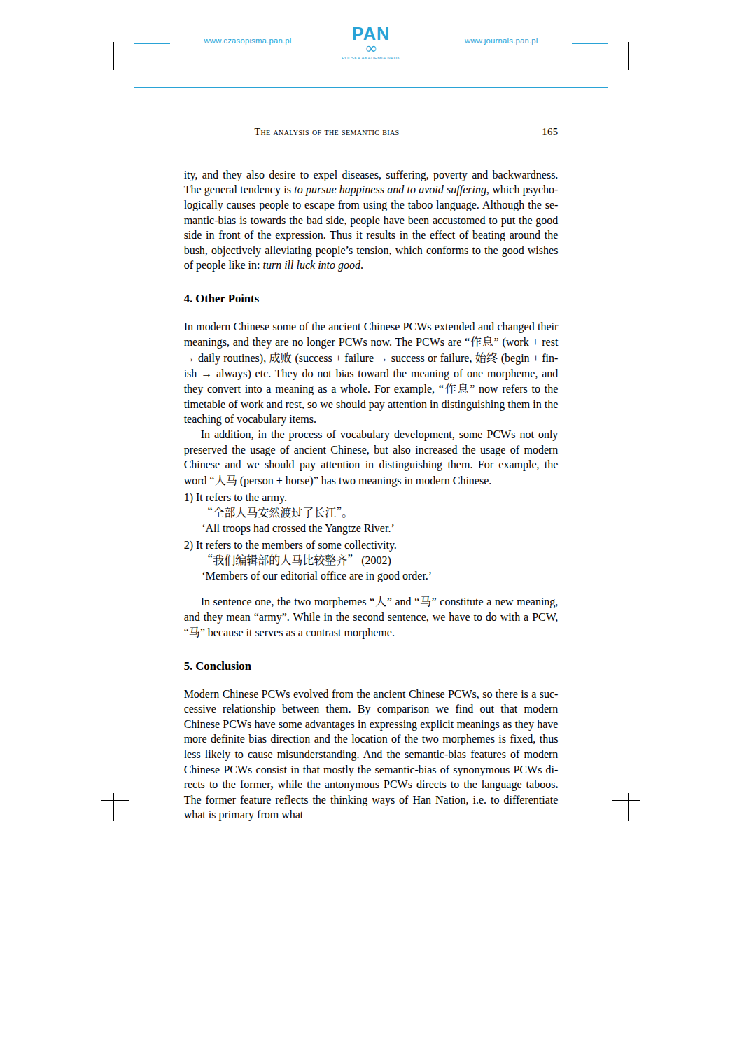www.czasopisma.pan.pl
www.journals.pan.pl
PAN
∞
POLSKA AKADEMIA NAUK
The analysis of the semantic bias 165
ity, and they also desire to expel diseases, suffering, poverty and backwardness. The general tendency is to pursue happiness and to avoid suffering, which psychologically causes people to escape from using the taboo language. Although the semantic-bias is towards the bad side, people have been accustomed to put the good side in front of the expression. Thus it results in the effect of beating around the bush, objectively alleviating people’s tension, which conforms to the good wishes of people like in: turn ill luck into good.
4. Other Points
In modern Chinese some of the ancient Chinese PCWs extended and changed their meanings, and they are no longer PCWs now. The PCWs are “作息” (work + rest → daily routines), 成败 (success + failure → success or failure, 始终 (begin + finish → always) etc. They do not bias toward the meaning of one morpheme, and they convert into a meaning as a whole. For example, “作息” now refers to the timetable of work and rest, so we should pay attention in distinguishing them in the teaching of vocabulary items.
In addition, in the process of vocabulary development, some PCWs not only preserved the usage of ancient Chinese, but also increased the usage of modern Chinese and we should pay attention in distinguishing them. For example, the word “人马 (person + horse)” has two meanings in modern Chinese.
1) It refers to the army.
“全部人马安然渡过了长江”。
‘All troops had crossed the Yangtze River.’
2) It refers to the members of some collectivity.
“我们编辑部的人马比较整齐” (2002)
‘Members of our editorial office are in good order.’
In sentence one, the two morphemes “人” and “马” constitute a new meaning, and they mean “army”. While in the second sentence, we have to do with a PCW, “马” because it serves as a contrast morpheme.
5. Conclusion
Modern Chinese PCWs evolved from the ancient Chinese PCWs, so there is a successive relationship between them. By comparison we find out that modern Chinese PCWs have some advantages in expressing explicit meanings as they have more definite bias direction and the location of the two morphemes is fixed, thus less likely to cause misunderstanding. And the semantic-bias features of modern Chinese PCWs consist in that mostly the semantic-bias of synonymous PCWs directs to the former, while the antonymous PCWs directs to the language taboos. The former feature reflects the thinking ways of Han Nation, i.e. to differentiate what is primary from what